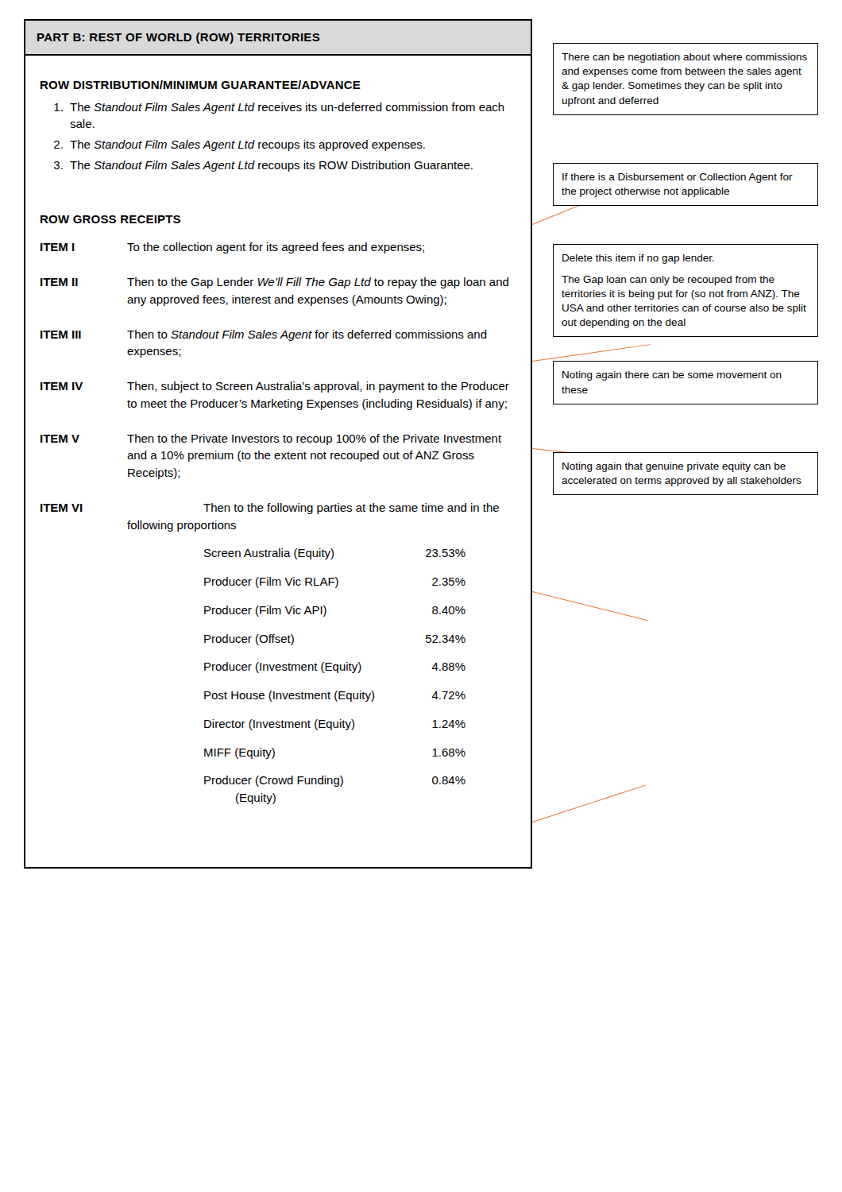PART B: REST OF WORLD (ROW) TERRITORIES
ROW DISTRIBUTION/MINIMUM GUARANTEE/ADVANCE
The Standout Film Sales Agent Ltd receives its un-deferred commission from each sale.
The Standout Film Sales Agent Ltd recoups its approved expenses.
The Standout Film Sales Agent Ltd recoups its ROW Distribution Guarantee.
ROW GROSS RECEIPTS
| ITEM I | To the collection agent for its agreed fees and expenses; |
| ITEM II | Then to the Gap Lender We’ll Fill The Gap Ltd to repay the gap loan and any approved fees, interest and expenses (Amounts Owing); |
| ITEM III | Then to Standout Film Sales Agent for its deferred commissions and expenses; |
| ITEM IV | Then, subject to Screen Australia’s approval, in payment to the Producer to meet the Producer’s Marketing Expenses (including Residuals) if any; |
| ITEM V | Then to the Private Investors to recoup 100% of the Private Investment and a 10% premium (to the extent not recouped out of ANZ Gross Receipts); |
| ITEM VI | Then to the following parties at the same time and in the following proportions / Screen Australia (Equity) / 23.53% / / Producer (Film Vic RLAF) / 2.35% / / Producer (Film Vic API) / 8.40% / / Producer (Offset) / 52.34% / / Producer (Investment (Equity) / 4.88% / / Post House (Investment (Equity) / 4.72% / / Director (Investment (Equity) / 1.24% / / MIFF (Equity) / 1.68% / / Producer (Crowd Funding) (Equity) / 0.84% / |
There can be negotiation about where commissions and expenses come from between the sales agent & gap lender. Sometimes they can be split into upfront and deferred
If there is a Disbursement or Collection Agent for the project otherwise not applicable
Delete this item if no gap lender.
The Gap loan can only be recouped from the territories it is being put for (so not from ANZ). The USA and other territories can of course also be split out depending on the deal
Noting again there can be some movement on these
Noting again that genuine private equity can be accelerated on terms approved by all stakeholders